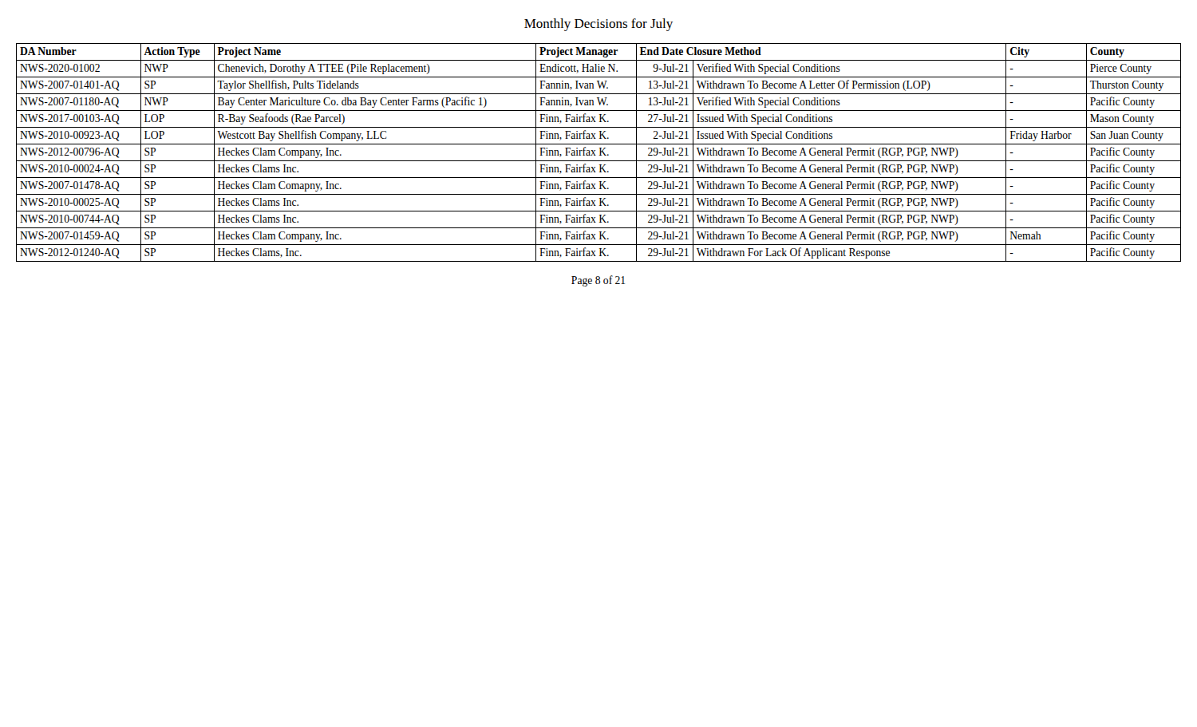Monthly Decisions for July
| DA Number | Action Type | Project Name | Project Manager | End Date Closure Method | City | County |
| --- | --- | --- | --- | --- | --- | --- |
| NWS-2020-01002 | NWP | Chenevich, Dorothy A TTEE (Pile Replacement) | Endicott, Halie N. | 9-Jul-21 | Verified With Special Conditions | - | Pierce County |
| NWS-2007-01401-AQ | SP | Taylor Shellfish, Pults Tidelands | Fannin, Ivan W. | 13-Jul-21 | Withdrawn To Become A Letter Of Permission (LOP) | - | Thurston County |
| NWS-2007-01180-AQ | NWP | Bay Center Mariculture Co. dba Bay Center Farms (Pacific 1) | Fannin, Ivan W. | 13-Jul-21 | Verified With Special Conditions | - | Pacific County |
| NWS-2017-00103-AQ | LOP | R-Bay Seafoods (Rae Parcel) | Finn, Fairfax K. | 27-Jul-21 | Issued With Special Conditions | - | Mason County |
| NWS-2010-00923-AQ | LOP | Westcott Bay Shellfish Company, LLC | Finn, Fairfax K. | 2-Jul-21 | Issued With Special Conditions | Friday Harbor | San Juan County |
| NWS-2012-00796-AQ | SP | Heckes Clam Company, Inc. | Finn, Fairfax K. | 29-Jul-21 | Withdrawn To Become A General Permit (RGP, PGP, NWP) | - | Pacific County |
| NWS-2010-00024-AQ | SP | Heckes Clams Inc. | Finn, Fairfax K. | 29-Jul-21 | Withdrawn To Become A General Permit (RGP, PGP, NWP) | - | Pacific County |
| NWS-2007-01478-AQ | SP | Heckes Clam Comapny, Inc. | Finn, Fairfax K. | 29-Jul-21 | Withdrawn To Become A General Permit (RGP, PGP, NWP) | - | Pacific County |
| NWS-2010-00025-AQ | SP | Heckes Clams Inc. | Finn, Fairfax K. | 29-Jul-21 | Withdrawn To Become A General Permit (RGP, PGP, NWP) | - | Pacific County |
| NWS-2010-00744-AQ | SP | Heckes Clams Inc. | Finn, Fairfax K. | 29-Jul-21 | Withdrawn To Become A General Permit (RGP, PGP, NWP) | - | Pacific County |
| NWS-2007-01459-AQ | SP | Heckes Clam Company, Inc. | Finn, Fairfax K. | 29-Jul-21 | Withdrawn To Become A General Permit (RGP, PGP, NWP) | Nemah | Pacific County |
| NWS-2012-01240-AQ | SP | Heckes Clams, Inc. | Finn, Fairfax K. | 29-Jul-21 | Withdrawn For Lack Of Applicant Response | - | Pacific County |
Page 8 of 21